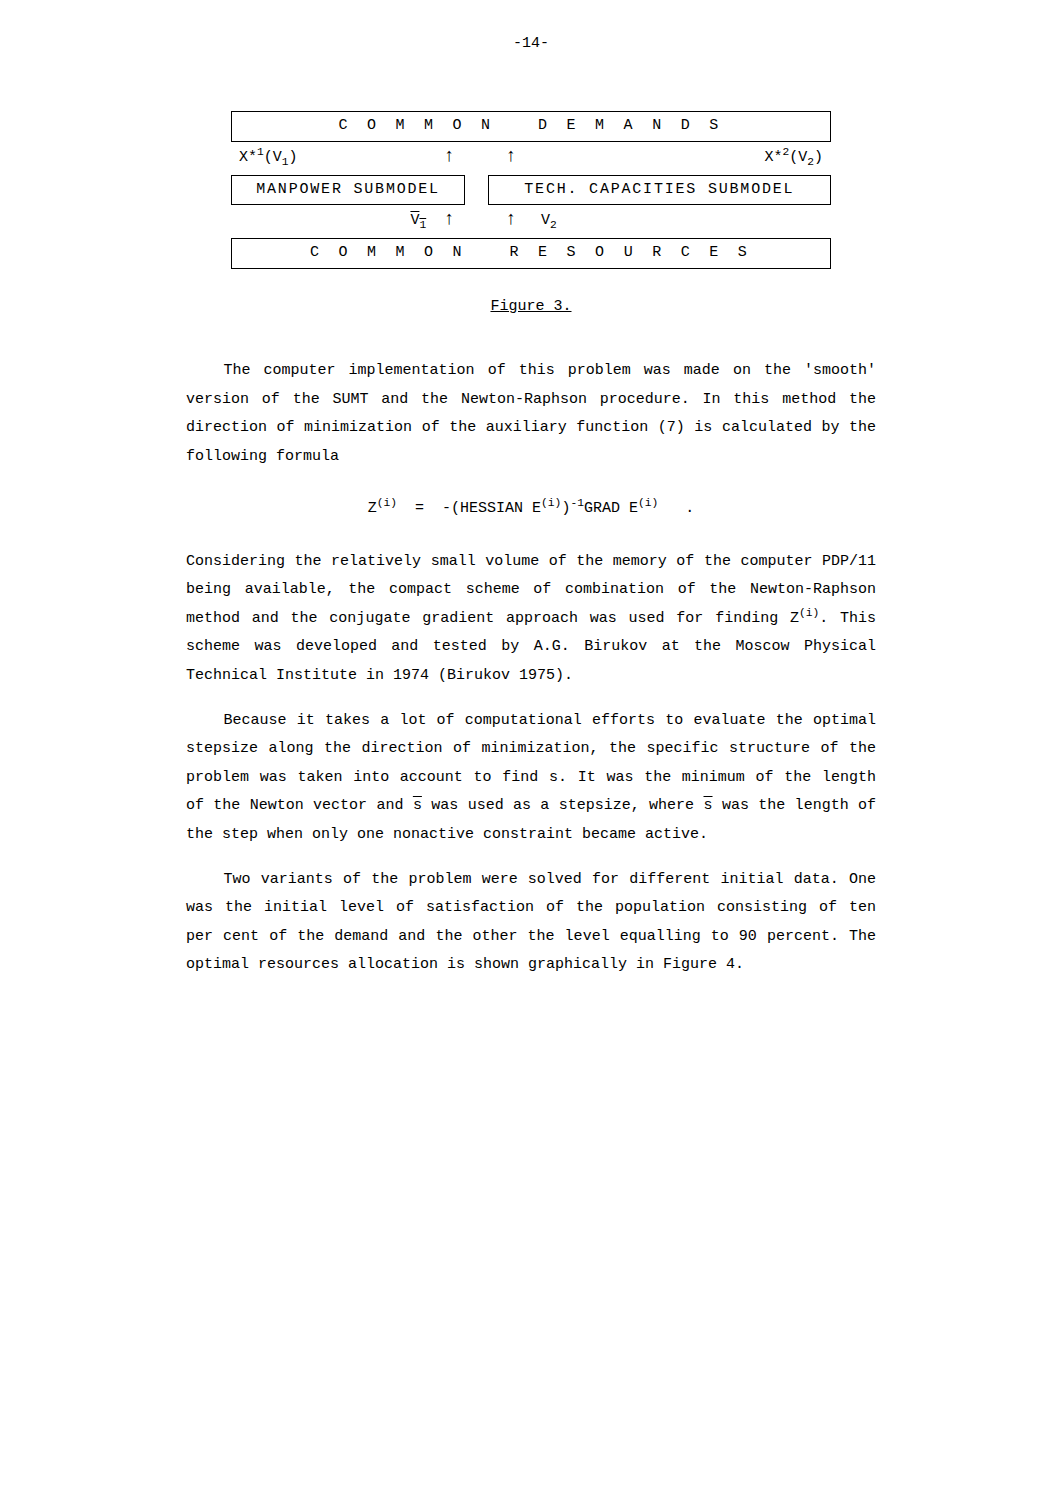-14-
| C O M M O N D E M A N D S |
| X* 1 (V 1 ) | ↑ | | ↑ | X* 2 (V 2 ) |
| MANPOWER SUBMODEL | | TECH. CAPACITIES SUBMODEL |
| V 1 | ↑ | | ↑ | V 2 |
| C O M M O N R E S O U R C E S |
Figure 3.
The computer implementation of this problem was made on the 'smooth' version of the SUMT and the Newton-Raphson procedure. In this method the direction of minimization of the auxiliary function (7) is calculated by the following formula
Z(i) = -(HESSIAN E(i))-1GRAD E(i) .
Considering the relatively small volume of the memory of the computer PDP/11 being available, the compact scheme of combination of the Newton-Raphson method and the conjugate gradient approach was used for finding Z(i). This scheme was developed and tested by A.G. Birukov at the Moscow Physical Technical Institute in 1974 (Birukov 1975).
Because it takes a lot of computational efforts to evaluate the optimal stepsize along the direction of minimization, the specific structure of the problem was taken into account to find s. It was the minimum of the length of the Newton vector and s was used as a stepsize, where s was the length of the step when only one nonactive constraint became active.
Two variants of the problem were solved for different initial data. One was the initial level of satisfaction of the population consisting of ten per cent of the demand and the other the level equalling to 90 percent. The optimal resources allocation is shown graphically in Figure 4.